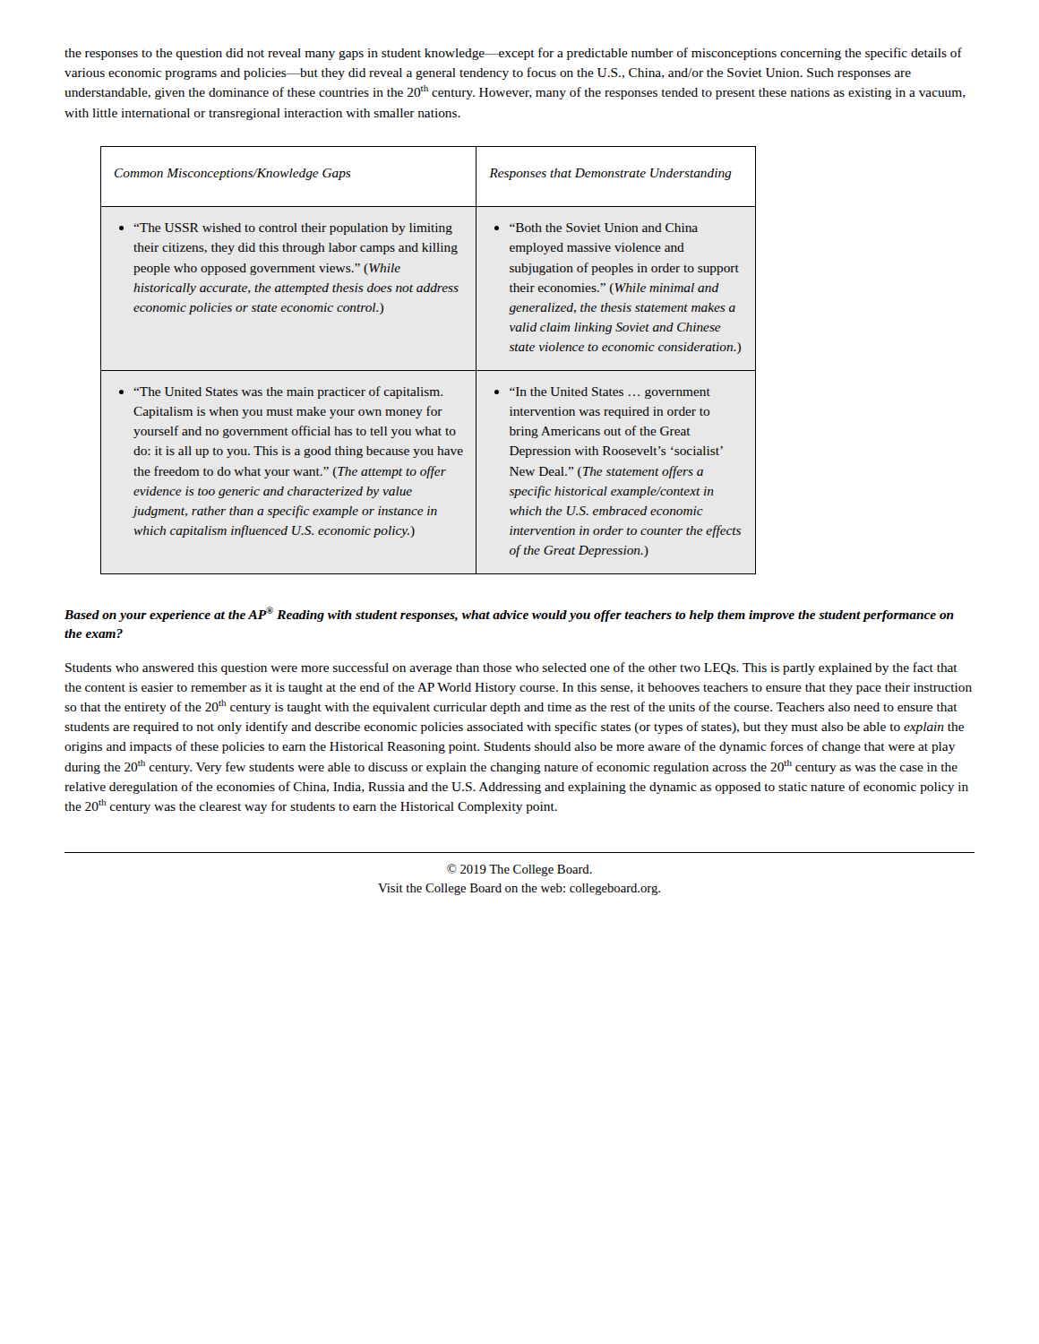the responses to the question did not reveal many gaps in student knowledge—except for a predictable number of misconceptions concerning the specific details of various economic programs and policies—but they did reveal a general tendency to focus on the U.S., China, and/or the Soviet Union. Such responses are understandable, given the dominance of these countries in the 20th century. However, many of the responses tended to present these nations as existing in a vacuum, with little international or transregional interaction with smaller nations.
| Common Misconceptions/Knowledge Gaps | Responses that Demonstrate Understanding |
| “The USSR wished to control their population by limiting their citizens, they did this through labor camps and killing people who opposed government views.” ( While historically accurate, the attempted thesis does not address economic policies or state economic control. ) | “Both the Soviet Union and China employed massive violence and subjugation of peoples in order to support their economies.” ( While minimal and generalized, the thesis statement makes a valid claim linking Soviet and Chinese state violence to economic consideration. ) |
| “The United States was the main practicer of capitalism. Capitalism is when you must make your own money for yourself and no government official has to tell you what to do: it is all up to you. This is a good thing because you have the freedom to do what your want.” ( The attempt to offer evidence is too generic and characterized by value judgment, rather than a specific example or instance in which capitalism influenced U.S. economic policy. ) | “In the United States … government intervention was required in order to bring Americans out of the Great Depression with Roosevelt’s ‘socialist’ New Deal.” ( The statement offers a specific historical example/context in which the U.S. embraced economic intervention in order to counter the effects of the Great Depression. ) |
Based on your experience at the AP® Reading with student responses, what advice would you offer teachers to help them improve the student performance on the exam?
Students who answered this question were more successful on average than those who selected one of the other two LEQs. This is partly explained by the fact that the content is easier to remember as it is taught at the end of the AP World History course. In this sense, it behooves teachers to ensure that they pace their instruction so that the entirety of the 20th century is taught with the equivalent curricular depth and time as the rest of the units of the course. Teachers also need to ensure that students are required to not only identify and describe economic policies associated with specific states (or types of states), but they must also be able to explain the origins and impacts of these policies to earn the Historical Reasoning point. Students should also be more aware of the dynamic forces of change that were at play during the 20th century. Very few students were able to discuss or explain the changing nature of economic regulation across the 20th century as was the case in the relative deregulation of the economies of China, India, Russia and the U.S. Addressing and explaining the dynamic as opposed to static nature of economic policy in the 20th century was the clearest way for students to earn the Historical Complexity point.
© 2019 The College Board.
Visit the College Board on the web: collegeboard.org.